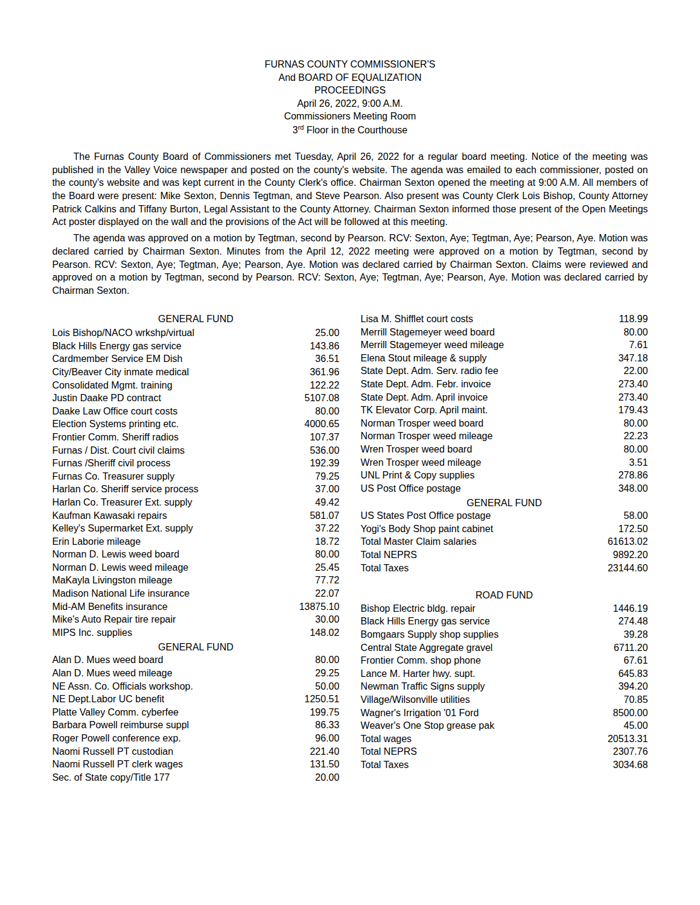FURNAS COUNTY COMMISSIONER'S
And BOARD OF EQUALIZATION
PROCEEDINGS
April 26, 2022, 9:00 A.M.
Commissioners Meeting Room
3rd Floor in the Courthouse
The Furnas County Board of Commissioners met Tuesday, April 26, 2022 for a regular board meeting. Notice of the meeting was published in the Valley Voice newspaper and posted on the county's website. The agenda was emailed to each commissioner, posted on the county's website and was kept current in the County Clerk's office. Chairman Sexton opened the meeting at 9:00 A.M. All members of the Board were present: Mike Sexton, Dennis Tegtman, and Steve Pearson. Also present was County Clerk Lois Bishop, County Attorney Patrick Calkins and Tiffany Burton, Legal Assistant to the County Attorney. Chairman Sexton informed those present of the Open Meetings Act poster displayed on the wall and the provisions of the Act will be followed at this meeting.
The agenda was approved on a motion by Tegtman, second by Pearson. RCV: Sexton, Aye; Tegtman, Aye; Pearson, Aye. Motion was declared carried by Chairman Sexton. Minutes from the April 12, 2022 meeting were approved on a motion by Tegtman, second by Pearson. RCV: Sexton, Aye; Tegtman, Aye; Pearson, Aye. Motion was declared carried by Chairman Sexton. Claims were reviewed and approved on a motion by Tegtman, second by Pearson. RCV: Sexton, Aye; Tegtman, Aye; Pearson, Aye. Motion was declared carried by Chairman Sexton.
GENERAL FUND
| Lois Bishop/NACO wrkshp/virtual | 25.00 |
| Black Hills Energy gas service | 143.86 |
| Cardmember Service EM Dish | 36.51 |
| City/Beaver City inmate medical | 361.96 |
| Consolidated Mgmt. training | 122.22 |
| Justin Daake PD contract | 5107.08 |
| Daake Law Office court costs | 80.00 |
| Election Systems printing etc. | 4000.65 |
| Frontier Comm. Sheriff radios | 107.37 |
| Furnas / Dist. Court civil claims | 536.00 |
| Furnas /Sheriff civil process | 192.39 |
| Furnas Co. Treasurer supply | 79.25 |
| Harlan Co. Sheriff service process | 37.00 |
| Harlan Co. Treasurer Ext. supply | 49.42 |
| Kaufman Kawasaki repairs | 581.07 |
| Kelley's Supermarket Ext. supply | 37.22 |
| Erin Laborie mileage | 18.72 |
| Norman D. Lewis weed board | 80.00 |
| Norman D. Lewis weed mileage | 25.45 |
| MaKayla Livingston mileage | 77.72 |
| Madison National Life insurance | 22.07 |
| Mid-AM Benefits insurance | 13875.10 |
| Mike's Auto Repair tire repair | 30.00 |
| MIPS Inc. supplies | 148.02 |
| GENERAL FUND |
| Alan D. Mues weed board | 80.00 |
| Alan D. Mues weed mileage | 29.25 |
| NE Assn. Co. Officials workshop. | 50.00 |
| NE Dept.Labor UC benefit | 1250.51 |
| Platte Valley Comm. cyberfee | 199.75 |
| Barbara Powell reimburse suppl | 86.33 |
| Roger Powell conference exp. | 96.00 |
| Naomi Russell PT custodian | 221.40 |
| Naomi Russell PT clerk wages | 131.50 |
| Sec. of State copy/Title 177 | 20.00 |
| Lisa M. Shifflet court costs | 118.99 |
| Merrill Stagemeyer weed board | 80.00 |
| Merrill Stagemeyer weed mileage | 7.61 |
| Elena Stout mileage & supply | 347.18 |
| State Dept. Adm. Serv. radio fee | 22.00 |
| State Dept. Adm. Febr. invoice | 273.40 |
| State Dept. Adm. April invoice | 273.40 |
| TK Elevator Corp. April maint. | 179.43 |
| Norman Trosper weed board | 80.00 |
| Norman Trosper weed mileage | 22.23 |
| Wren Trosper weed board | 80.00 |
| Wren Trosper weed mileage | 3.51 |
| UNL Print & Copy supplies | 278.86 |
| US Post Office postage | 348.00 |
| GENERAL FUND |
| US States Post Office postage | 58.00 |
| Yogi's Body Shop paint cabinet | 172.50 |
| Total Master Claim salaries | 61613.02 |
| Total NEPRS | 9892.20 |
| Total Taxes | 23144.60 |
| ROAD FUND |
| Bishop Electric bldg. repair | 1446.19 |
| Black Hills Energy gas service | 274.48 |
| Bomgaars Supply shop supplies | 39.28 |
| Central State Aggregate gravel | 6711.20 |
| Frontier Comm. shop phone | 67.61 |
| Lance M. Harter hwy. supt. | 645.83 |
| Newman Traffic Signs supply | 394.20 |
| Village/Wilsonville utilities | 70.85 |
| Wagner's Irrigation '01 Ford | 8500.00 |
| Weaver's One Stop grease pak | 45.00 |
| Total wages | 20513.31 |
| Total NEPRS | 2307.76 |
| Total Taxes | 3034.68 |